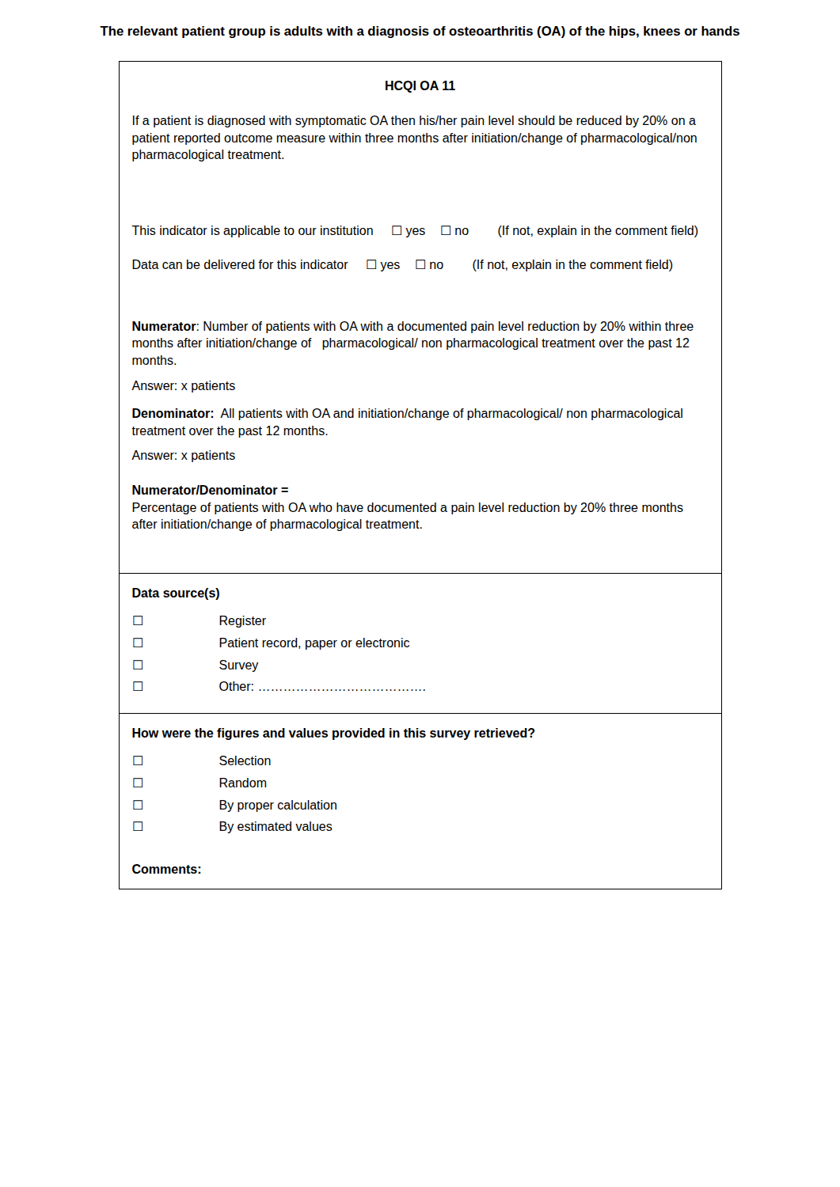The relevant patient group is adults with a diagnosis of osteoarthritis (OA) of the hips, knees or hands
HCQI OA 11
If a patient is diagnosed with symptomatic OA then his/her pain level should be reduced by 20% on a patient reported outcome measure within three months after initiation/change of pharmacological/non pharmacological treatment.
This indicator is applicable to our institution ☐ yes ☐ no (If not, explain in the comment field)
Data can be delivered for this indicator ☐ yes ☐ no (If not, explain in the comment field)
Numerator: Number of patients with OA with a documented pain level reduction by 20% within three months after initiation/change of pharmacological/ non pharmacological treatment over the past 12 months.
Answer: x patients
Denominator: All patients with OA and initiation/change of pharmacological/ non pharmacological treatment over the past 12 months.
Answer: x patients
Numerator/Denominator =
Percentage of patients with OA who have documented a pain level reduction by 20% three months after initiation/change of pharmacological treatment.
Data source(s)
☐Register
☐Patient record, paper or electronic
☐Survey
☐Other: ………………………………….
How were the figures and values provided in this survey retrieved?
☐Selection
☐Random
☐By proper calculation
☐By estimated values
Comments: